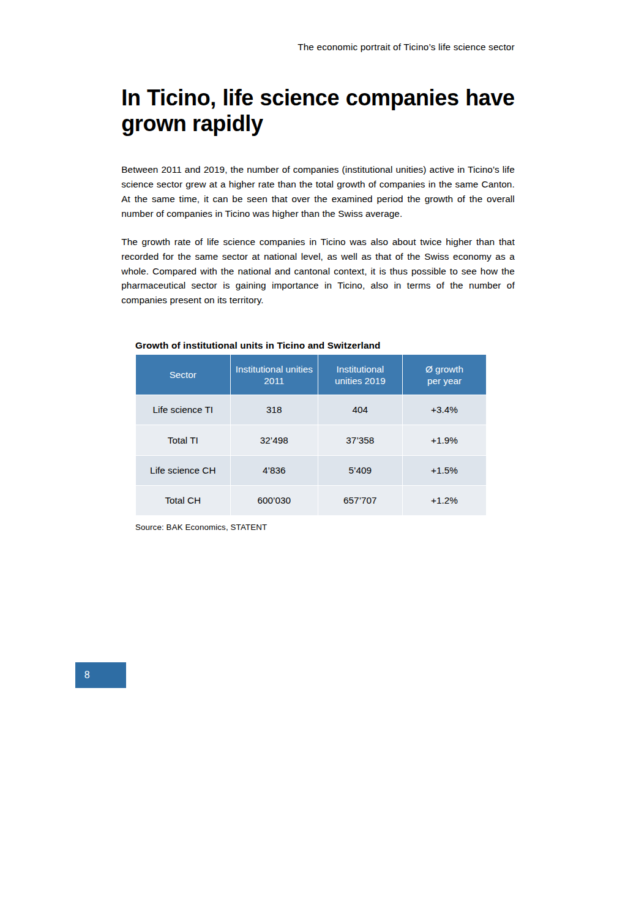The economic portrait of Ticino’s life science sector
In Ticino, life science companies have grown rapidly
Between 2011 and 2019, the number of companies (institutional unities) active in Ticino’s life science sector grew at a higher rate than the total growth of companies in the same Canton. At the same time, it can be seen that over the examined period the growth of the overall number of companies in Ticino was higher than the Swiss average.
The growth rate of life science companies in Ticino was also about twice higher than that recorded for the same sector at national level, as well as that of the Swiss economy as a whole. Compared with the national and cantonal context, it is thus possible to see how the pharmaceutical sector is gaining importance in Ticino, also in terms of the number of companies present on its territory.
Growth of institutional units in Ticino and Switzerland
| Sector | Institutional unities 2011 | Institutional unities 2019 | Ø growth per year |
| --- | --- | --- | --- |
| Life science TI | 318 | 404 | +3.4% |
| Total TI | 32’498 | 37’358 | +1.9% |
| Life science CH | 4’836 | 5’409 | +1.5% |
| Total CH | 600’030 | 657’707 | +1.2% |
Source: BAK Economics, STATENT
8